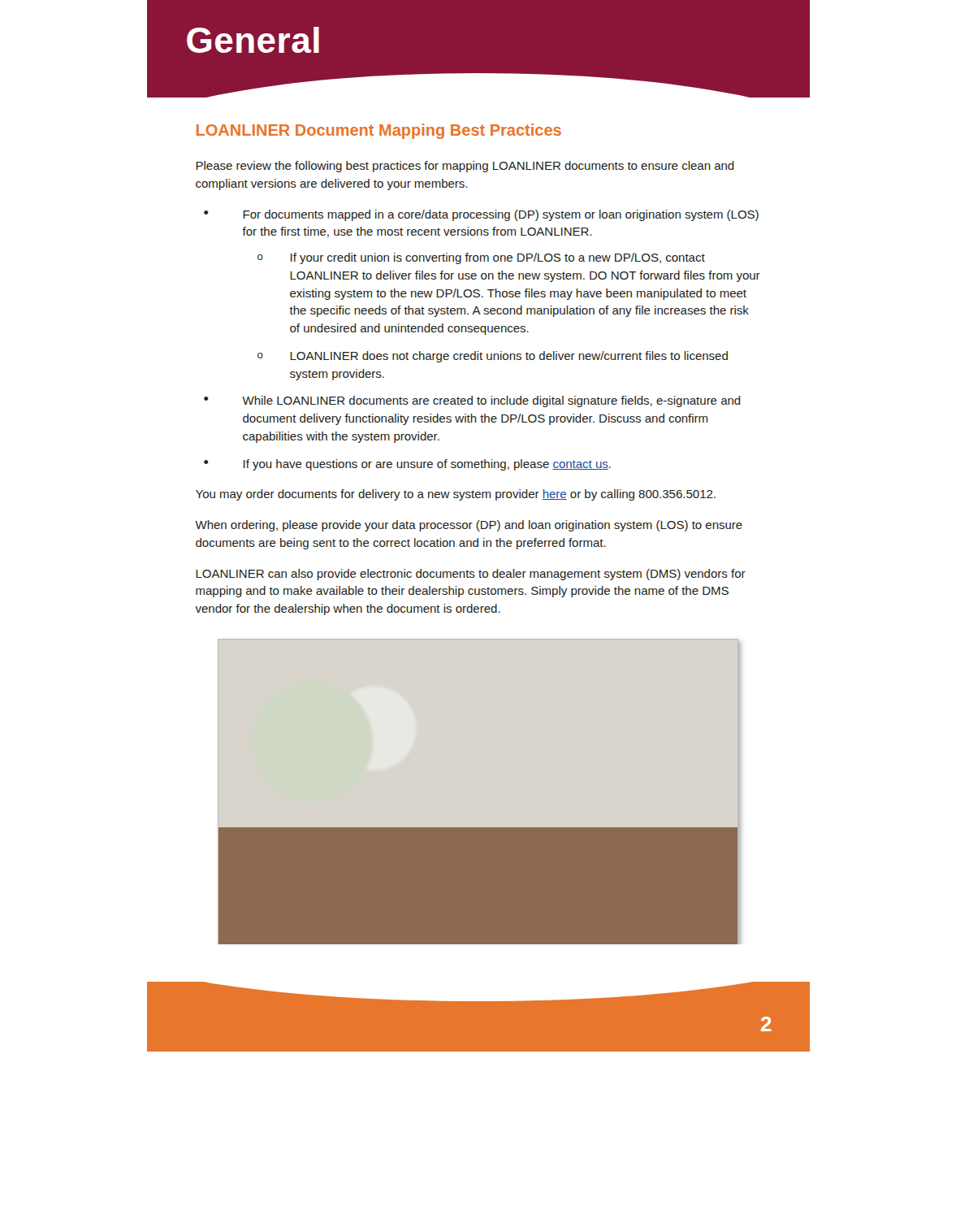General
LOANLINER Document Mapping Best Practices
Please review the following best practices for mapping LOANLINER documents to ensure clean and compliant versions are delivered to your members.
For documents mapped in a core/data processing (DP) system or loan origination system (LOS) for the first time, use the most recent versions from LOANLINER.
If your credit union is converting from one DP/LOS to a new DP/LOS, contact LOANLINER to deliver files for use on the new system. DO NOT forward files from your existing system to the new DP/LOS. Those files may have been manipulated to meet the specific needs of that system. A second manipulation of any file increases the risk of undesired and unintended consequences.
LOANLINER does not charge credit unions to deliver new/current files to licensed system providers.
While LOANLINER documents are created to include digital signature fields, e-signature and document delivery functionality resides with the DP/LOS provider. Discuss and confirm capabilities with the system provider.
If you have questions or are unsure of something, please contact us.
You may order documents for delivery to a new system provider here or by calling 800.356.5012.
When ordering, please provide your data processor (DP) and loan origination system (LOS) to ensure documents are being sent to the correct location and in the preferred format.
LOANLINER can also provide electronic documents to dealer management system (DMS) vendors for mapping and to make available to their dealership customers. Simply provide the name of the DMS vendor for the dealership when the document is ordered.
2